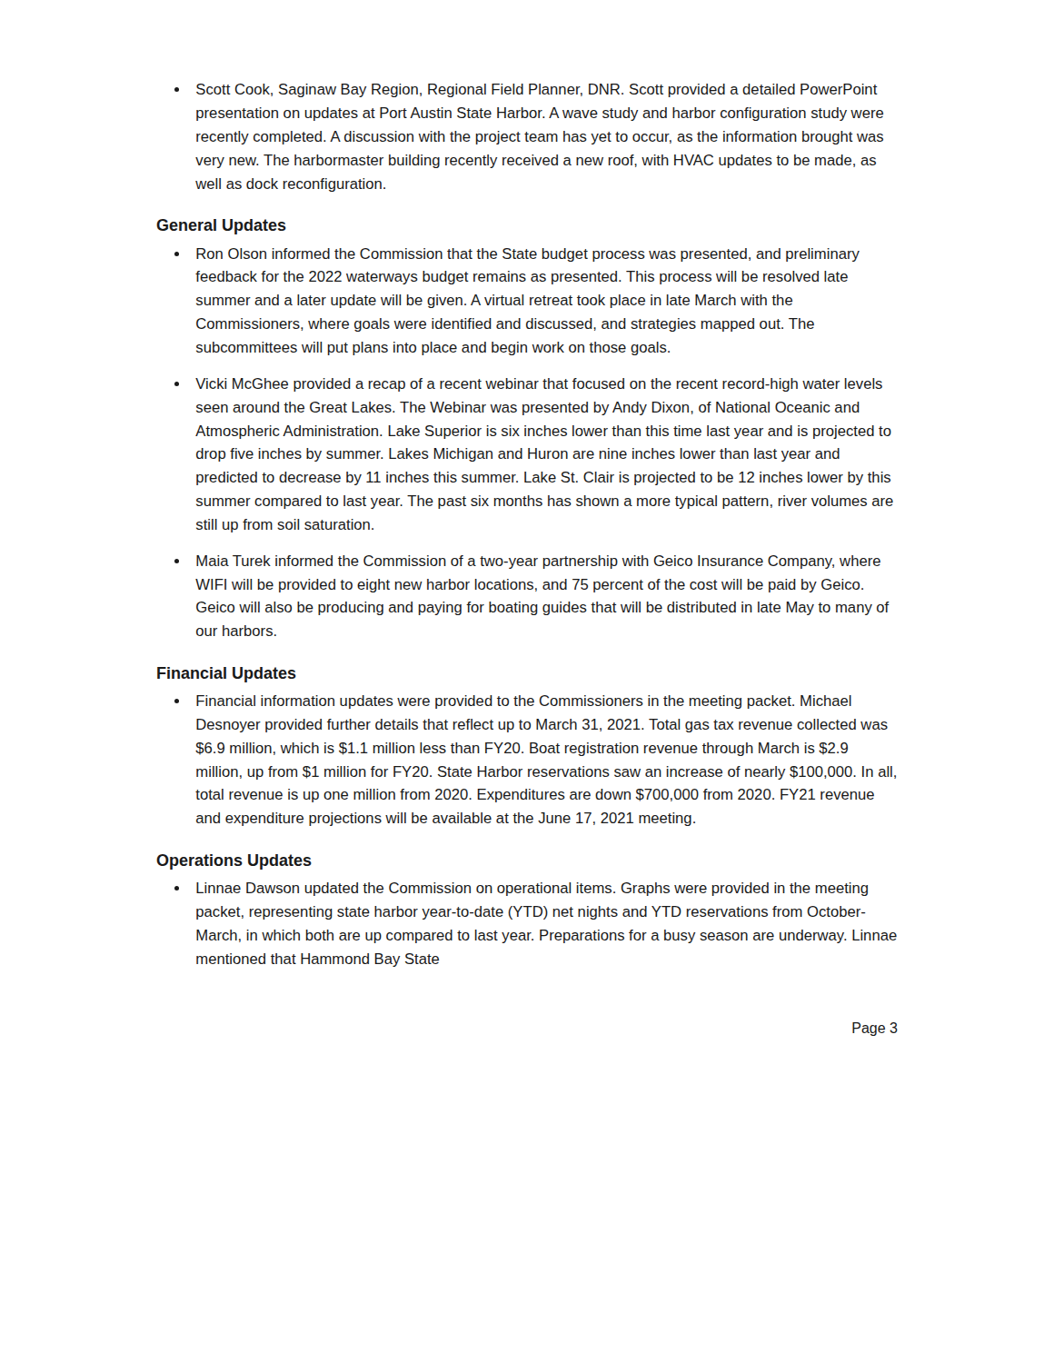Scott Cook, Saginaw Bay Region, Regional Field Planner, DNR. Scott provided a detailed PowerPoint presentation on updates at Port Austin State Harbor. A wave study and harbor configuration study were recently completed. A discussion with the project team has yet to occur, as the information brought was very new. The harbormaster building recently received a new roof, with HVAC updates to be made, as well as dock reconfiguration.
General Updates
Ron Olson informed the Commission that the State budget process was presented, and preliminary feedback for the 2022 waterways budget remains as presented. This process will be resolved late summer and a later update will be given. A virtual retreat took place in late March with the Commissioners, where goals were identified and discussed, and strategies mapped out. The subcommittees will put plans into place and begin work on those goals.
Vicki McGhee provided a recap of a recent webinar that focused on the recent record-high water levels seen around the Great Lakes. The Webinar was presented by Andy Dixon, of National Oceanic and Atmospheric Administration. Lake Superior is six inches lower than this time last year and is projected to drop five inches by summer. Lakes Michigan and Huron are nine inches lower than last year and predicted to decrease by 11 inches this summer. Lake St. Clair is projected to be 12 inches lower by this summer compared to last year. The past six months has shown a more typical pattern, river volumes are still up from soil saturation.
Maia Turek informed the Commission of a two-year partnership with Geico Insurance Company, where WIFI will be provided to eight new harbor locations, and 75 percent of the cost will be paid by Geico. Geico will also be producing and paying for boating guides that will be distributed in late May to many of our harbors.
Financial Updates
Financial information updates were provided to the Commissioners in the meeting packet. Michael Desnoyer provided further details that reflect up to March 31, 2021. Total gas tax revenue collected was $6.9 million, which is $1.1 million less than FY20. Boat registration revenue through March is $2.9 million, up from $1 million for FY20. State Harbor reservations saw an increase of nearly $100,000. In all, total revenue is up one million from 2020. Expenditures are down $700,000 from 2020. FY21 revenue and expenditure projections will be available at the June 17, 2021 meeting.
Operations Updates
Linnae Dawson updated the Commission on operational items. Graphs were provided in the meeting packet, representing state harbor year-to-date (YTD) net nights and YTD reservations from October-March, in which both are up compared to last year. Preparations for a busy season are underway. Linnae mentioned that Hammond Bay State
Page 3